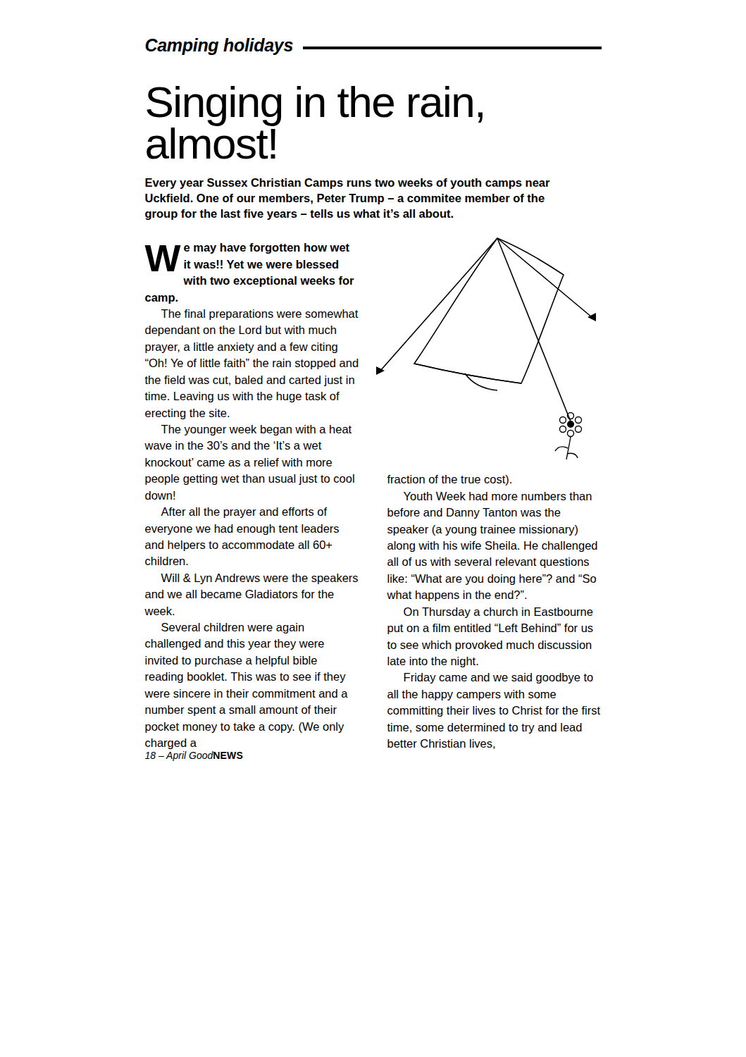Camping holidays
Singing in the rain, almost!
Every year Sussex Christian Camps runs two weeks of youth camps near Uckfield. One of our members, Peter Trump – a commitee member of the group for the last five years – tells us what it’s all about.
We may have forgotten how wet it was!! Yet we were blessed with two exceptional weeks for camp.
The final preparations were somewhat dependant on the Lord but with much prayer, a little anxiety and a few citing “Oh! Ye of little faith” the rain stopped and the field was cut, baled and carted just in time. Leaving us with the huge task of erecting the site.
The younger week began with a heat wave in the 30’s and the ‘It’s a wet knockout’ came as a relief with more people getting wet than usual just to cool down!
After all the prayer and efforts of everyone we had enough tent leaders and helpers to accommodate all 60+ children.
Will & Lyn Andrews were the speakers and we all became Gladiators for the week.
Several children were again challenged and this year they were invited to purchase a helpful bible reading booklet. This was to see if they were sincere in their commitment and a number spent a small amount of their pocket money to take a copy. (We only charged a
fraction of the true cost).
Youth Week had more numbers than before and Danny Tanton was the speaker (a young trainee missionary) along with his wife Sheila. He challenged all of us with several relevant questions like: “What are you doing here”? and “So what happens in the end?”.
On Thursday a church in Eastbourne put on a film entitled “Left Behind” for us to see which provoked much discussion late into the night.
Friday came and we said goodbye to all the happy campers with some committing their lives to Christ for the first time, some determined to try and lead better Christian lives,
18 – April GoodNEWS